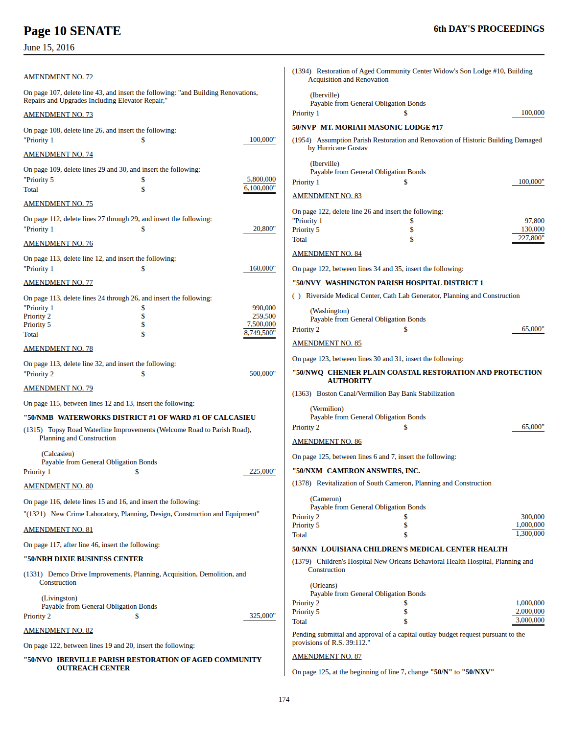Page 10 SENATE
June 15, 2016
6th DAY'S PROCEEDINGS
AMENDMENT NO. 72
On page 107, delete line 43, and insert the following: "and Building Renovations, Repairs and Upgrades Including Elevator Repair,"
AMENDMENT NO. 73
On page 108, delete line 26, and insert the following:
| "Priority 1 | $ | 100,000" |
AMENDMENT NO. 74
On page 109, delete lines 29 and 30, and insert the following:
| "Priority 5 | $ | 5,800,000 |
| Total | $ | 6,100,000" |
AMENDMENT NO. 75
On page 112, delete lines 27 through 29, and insert the following:
| "Priority 1 | $ | 20,800" |
AMENDMENT NO. 76
On page 113, delete line 12, and insert the following:
| "Priority 1 | $ | 160,000" |
AMENDMENT NO. 77
On page 113, delete lines 24 through 26, and insert the following:
| "Priority 1 | $ | 990,000 |
| Priority 2 | $ | 259,500 |
| Priority 5 | $ | 7,500,000 |
| Total | $ | 8,749,500" |
AMENDMENT NO. 78
On page 113, delete line 32, and insert the following:
| "Priority 2 | $ | 500,000" |
AMENDMENT NO. 79
On page 115, between lines 12 and 13, insert the following:
"50/NMB
WATERWORKS DISTRICT #1 OF WARD #1 OF CALCASIEU
(1315) Topsy Road Waterline Improvements (Welcome Road to Parish Road), Planning and Construction
(Calcasieu)
Payable from General Obligation Bonds
| Priority 1 | $ | 225,000" |
AMENDMENT NO. 80
On page 116, delete lines 15 and 16, and insert the following:
"(1321) New Crime Laboratory, Planning, Design, Construction and Equipment"
AMENDMENT NO. 81
On page 117, after line 46, insert the following:
"50/NRH DIXIE BUSINESS CENTER
(1331) Demco Drive Improvements, Planning, Acquisition, Demolition, and Construction
(Livingston)
Payable from General Obligation Bonds
| Priority 2 | $ | 325,000" |
AMENDMENT NO. 82
On page 122, between lines 19 and 20, insert the following:
"50/NVO
IBERVILLE PARISH RESTORATION OF AGED COMMUNITY OUTREACH CENTER
(1394) Restoration of Aged Community Center Widow's Son Lodge #10, Building Acquisition and Renovation
(Iberville)
Payable from General Obligation Bonds
| Priority 1 | $ | 100,000 |
50/NVP
MT. MORIAH MASONIC LODGE #17
(1954) Assumption Parish Restoration and Renovation of Historic Building Damaged by Hurricane Gustav
(Iberville)
Payable from General Obligation Bonds
| Priority 1 | $ | 100,000" |
AMENDMENT NO. 83
On page 122, delete line 26 and insert the following:
| "Priority 1 | $ | 97,800 |
| Priority 5 | $ | 130,000 |
| Total | $ | 227,800" |
AMENDMENT NO. 84
On page 122, between lines 34 and 35, insert the following:
"50/NVY
WASHINGTON PARISH HOSPITAL DISTRICT 1
( ) Riverside Medical Center, Cath Lab Generator, Planning and Construction
(Washington)
Payable from General Obligation Bonds
| Priority 2 | $ | 65,000" |
AMENDMENT NO. 85
On page 123, between lines 30 and 31, insert the following:
"50/NWQ
CHENIER PLAIN COASTAL RESTORATION AND PROTECTION AUTHORITY
(1363) Boston Canal/Vermilion Bay Bank Stabilization
(Vermilion)
Payable from General Obligation Bonds
| Priority 2 | $ | 65,000" |
AMENDMENT NO. 86
On page 125, between lines 6 and 7, insert the following:
"50/NXM
CAMERON ANSWERS, INC.
(1378) Revitalization of South Cameron, Planning and Construction
(Cameron)
Payable from General Obligation Bonds
| Priority 2 | $ | 300,000 |
| Priority 5 | $ | 1,000,000 |
| Total | $ | 1,300,000 |
50/NXN
LOUISIANA CHILDREN'S MEDICAL CENTER HEALTH
(1379) Children's Hospital New Orleans Behavioral Health Hospital, Planning and Construction
(Orleans)
Payable from General Obligation Bonds
| Priority 2 | $ | 1,000,000 |
| Priority 5 | $ | 2,000,000 |
| Total | $ | 3,000,000 |
Pending submittal and approval of a capital outlay budget request pursuant to the provisions of R.S. 39:112."
AMENDMENT NO. 87
On page 125, at the beginning of line 7, change "50/N" to "50/NXV"
174